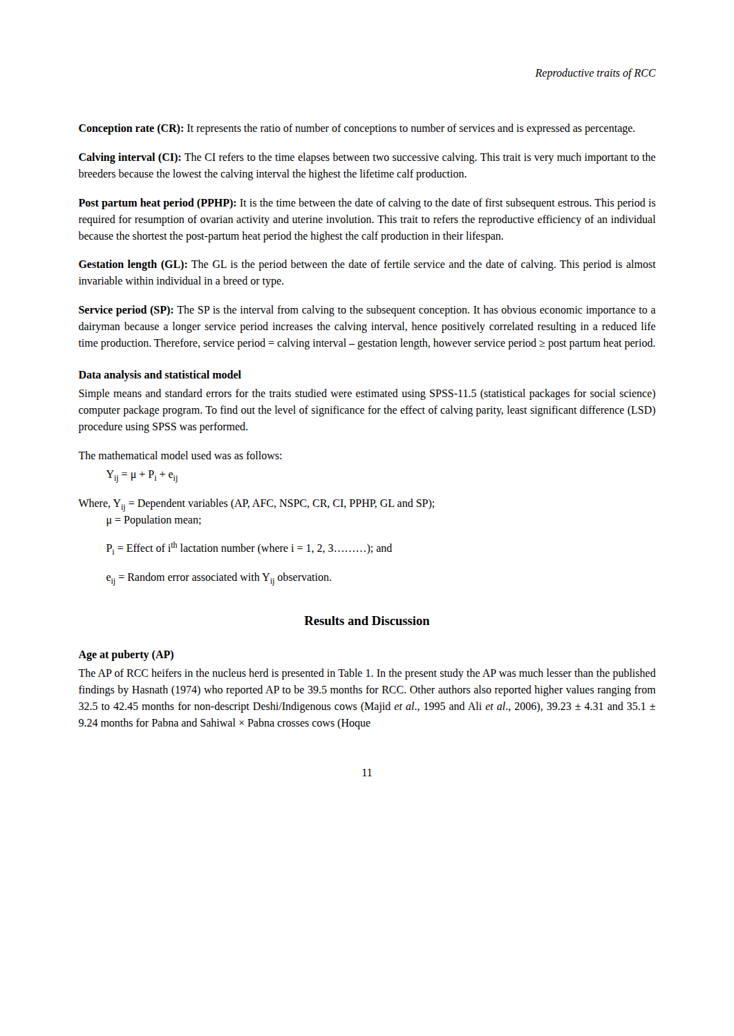Reproductive traits of RCC
Conception rate (CR): It represents the ratio of number of conceptions to number of services and is expressed as percentage.
Calving interval (CI): The CI refers to the time elapses between two successive calving. This trait is very much important to the breeders because the lowest the calving interval the highest the lifetime calf production.
Post partum heat period (PPHP): It is the time between the date of calving to the date of first subsequent estrous. This period is required for resumption of ovarian activity and uterine involution. This trait to refers the reproductive efficiency of an individual because the shortest the post-partum heat period the highest the calf production in their lifespan.
Gestation length (GL): The GL is the period between the date of fertile service and the date of calving. This period is almost invariable within individual in a breed or type.
Service period (SP): The SP is the interval from calving to the subsequent conception. It has obvious economic importance to a dairyman because a longer service period increases the calving interval, hence positively correlated resulting in a reduced life time production. Therefore, service period = calving interval – gestation length, however service period ≥ post partum heat period.
Data analysis and statistical model
Simple means and standard errors for the traits studied were estimated using SPSS-11.5 (statistical packages for social science) computer package program. To find out the level of significance for the effect of calving parity, least significant difference (LSD) procedure using SPSS was performed.
The mathematical model used was as follows:
Yij = μ + Pi + eij
Where, Yij = Dependent variables (AP, AFC, NSPC, CR, CI, PPHP, GL and SP);
μ = Population mean;
Pi = Effect of ith lactation number (where i = 1, 2, 3………); and
eij = Random error associated with Yij observation.
Results and Discussion
Age at puberty (AP)
The AP of RCC heifers in the nucleus herd is presented in Table 1. In the present study the AP was much lesser than the published findings by Hasnath (1974) who reported AP to be 39.5 months for RCC. Other authors also reported higher values ranging from 32.5 to 42.45 months for non-descript Deshi/Indigenous cows (Majid et al., 1995 and Ali et al., 2006), 39.23 ± 4.31 and 35.1 ± 9.24 months for Pabna and Sahiwal × Pabna crosses cows (Hoque
11